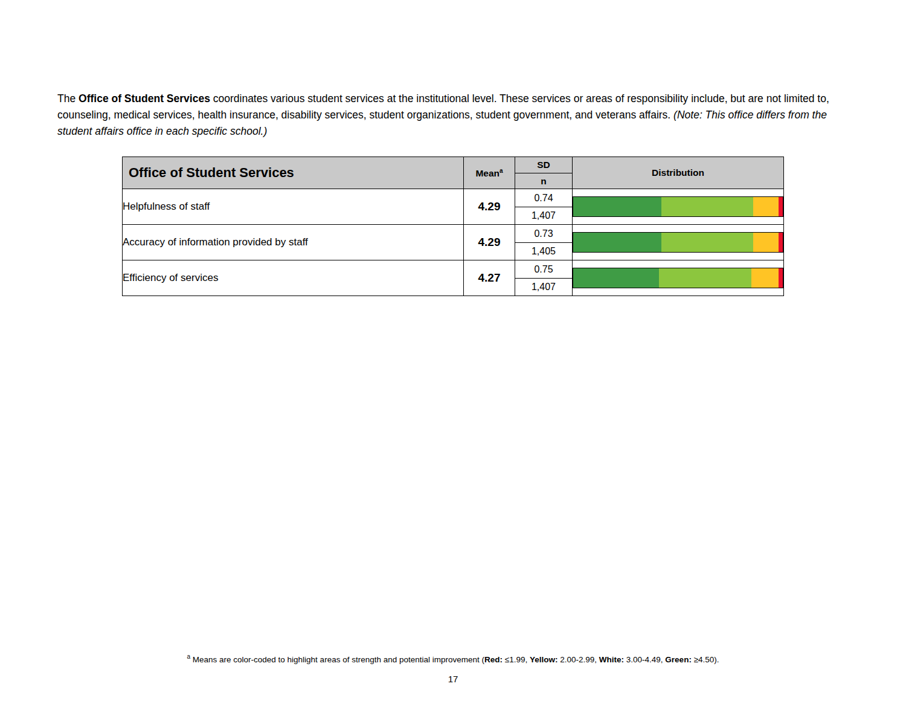The Office of Student Services coordinates various student services at the institutional level. These services or areas of responsibility include, but are not limited to, counseling, medical services, health insurance, disability services, student organizations, student government, and veterans affairs. (Note: This office differs from the student affairs office in each specific school.)
| Office of Student Services | Mean a | SD n | Distribution |
| --- | --- | --- | --- |
| Helpfulness of staff | 4.29 | 0.74 1,407 | |
| Accuracy of information provided by staff | 4.29 | 0.73 1,405 | |
| Efficiency of services | 4.27 | 0.75 1,407 | |
a Means are color-coded to highlight areas of strength and potential improvement (Red: ≤1.99, Yellow: 2.00-2.99, White: 3.00-4.49, Green: ≥4.50).
17